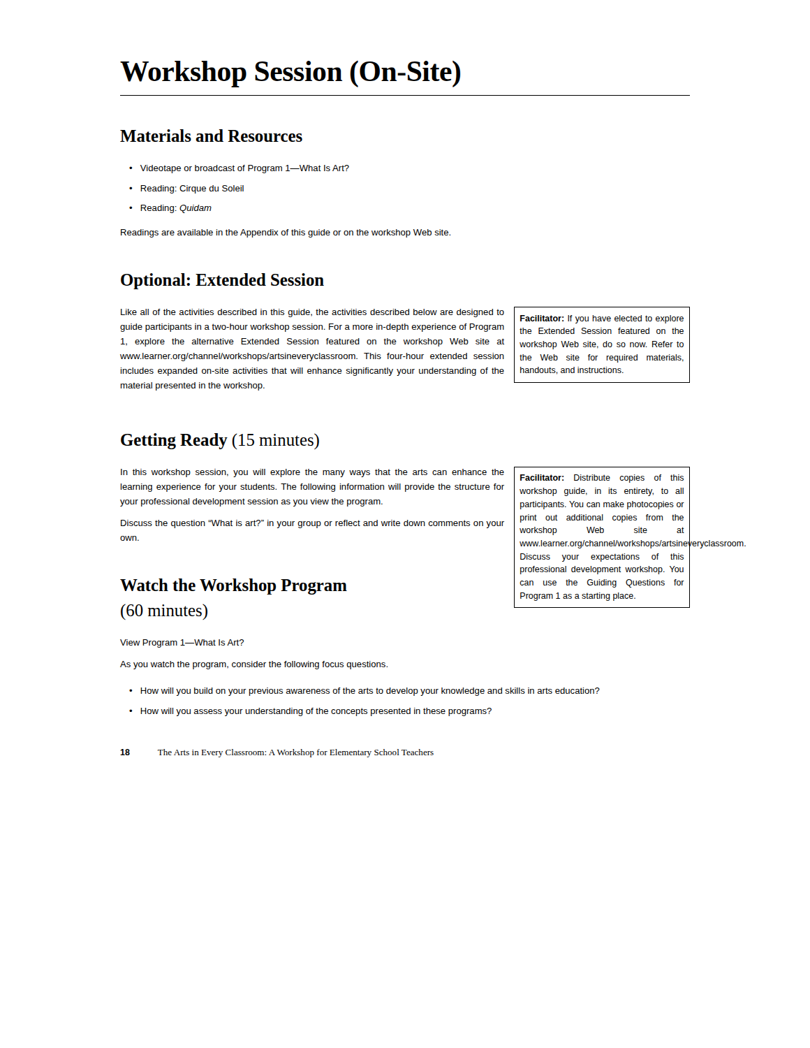Workshop Session (On-Site)
Materials and Resources
Videotape or broadcast of Program 1—What Is Art?
Reading: Cirque du Soleil
Reading: Quidam
Readings are available in the Appendix of this guide or on the workshop Web site.
Optional: Extended Session
Facilitator: If you have elected to explore the Extended Session featured on the workshop Web site, do so now. Refer to the Web site for required materials, handouts, and instructions.
Like all of the activities described in this guide, the activities described below are designed to guide participants in a two-hour workshop session. For a more in-depth experience of Program 1, explore the alternative Extended Session featured on the workshop Web site at www.learner.org/channel/workshops/artsineveryclassroom. This four-hour extended session includes expanded on-site activities that will enhance significantly your understanding of the material presented in the workshop.
Getting Ready (15 minutes)
Facilitator: Distribute copies of this workshop guide, in its entirety, to all participants. You can make photocopies or print out additional copies from the workshop Web site at www.learner.org/channel/workshops/artsineveryclassroom. Discuss your expectations of this professional development workshop. You can use the Guiding Questions for Program 1 as a starting place.
In this workshop session, you will explore the many ways that the arts can enhance the learning experience for your students. The following information will provide the structure for your professional development session as you view the program.
Discuss the question “What is art?” in your group or reflect and write down comments on your own.
Watch the Workshop Program
(60 minutes)
View Program 1—What Is Art?
As you watch the program, consider the following focus questions.
How will you build on your previous awareness of the arts to develop your knowledge and skills in arts education?
How will you assess your understanding of the concepts presented in these programs?
18 The Arts in Every Classroom: A Workshop for Elementary School Teachers